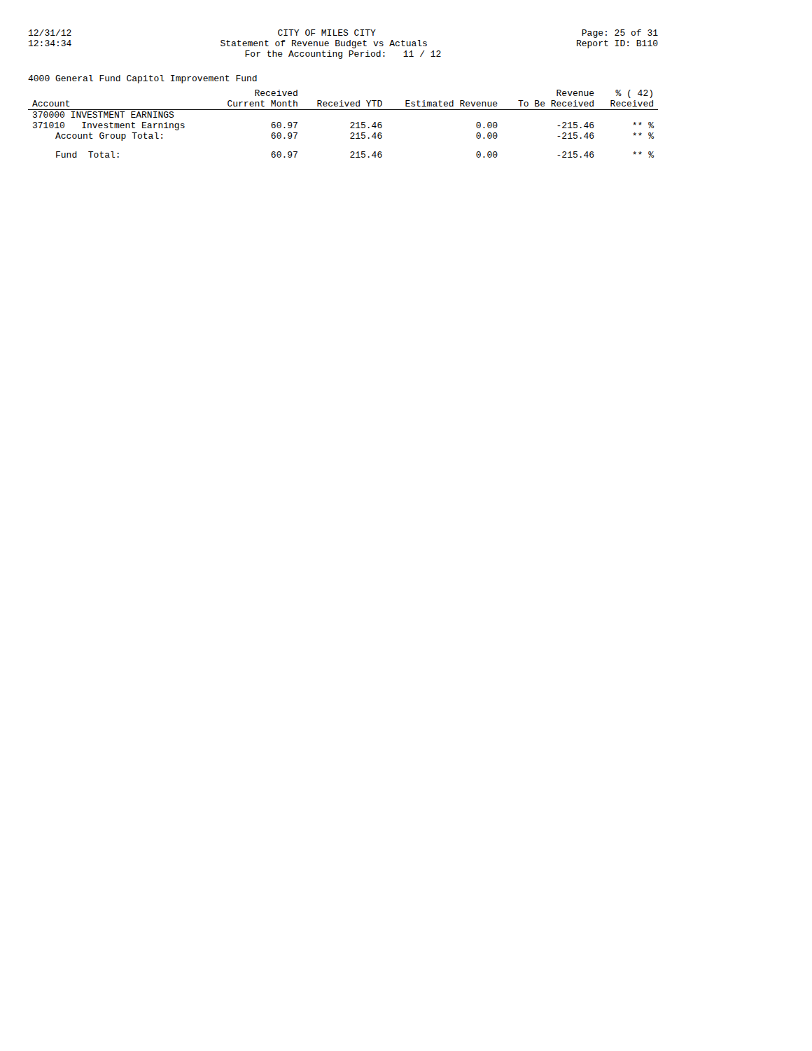12/31/12
CITY OF MILES CITY
Page: 25 of 31
12:34:34
Statement of Revenue Budget vs Actuals
Report ID: B110
For the Accounting Period: 11 / 12
4000 General Fund Capitol Improvement Fund
| | Received | | | Revenue | % ( 42) |
| --- | --- | --- | --- | --- | --- |
| Account | Current Month | Received YTD | Estimated Revenue | To Be Received | Received |
| 370000 INVESTMENT EARNINGS | | | | | |
| 371010 Investment Earnings | 60.97 | 215.46 | 0.00 | -215.46 | ** % |
| Account Group Total: | 60.97 | 215.46 | 0.00 | -215.46 | ** % |
| Fund Total: | 60.97 | 215.46 | 0.00 | -215.46 | ** % |